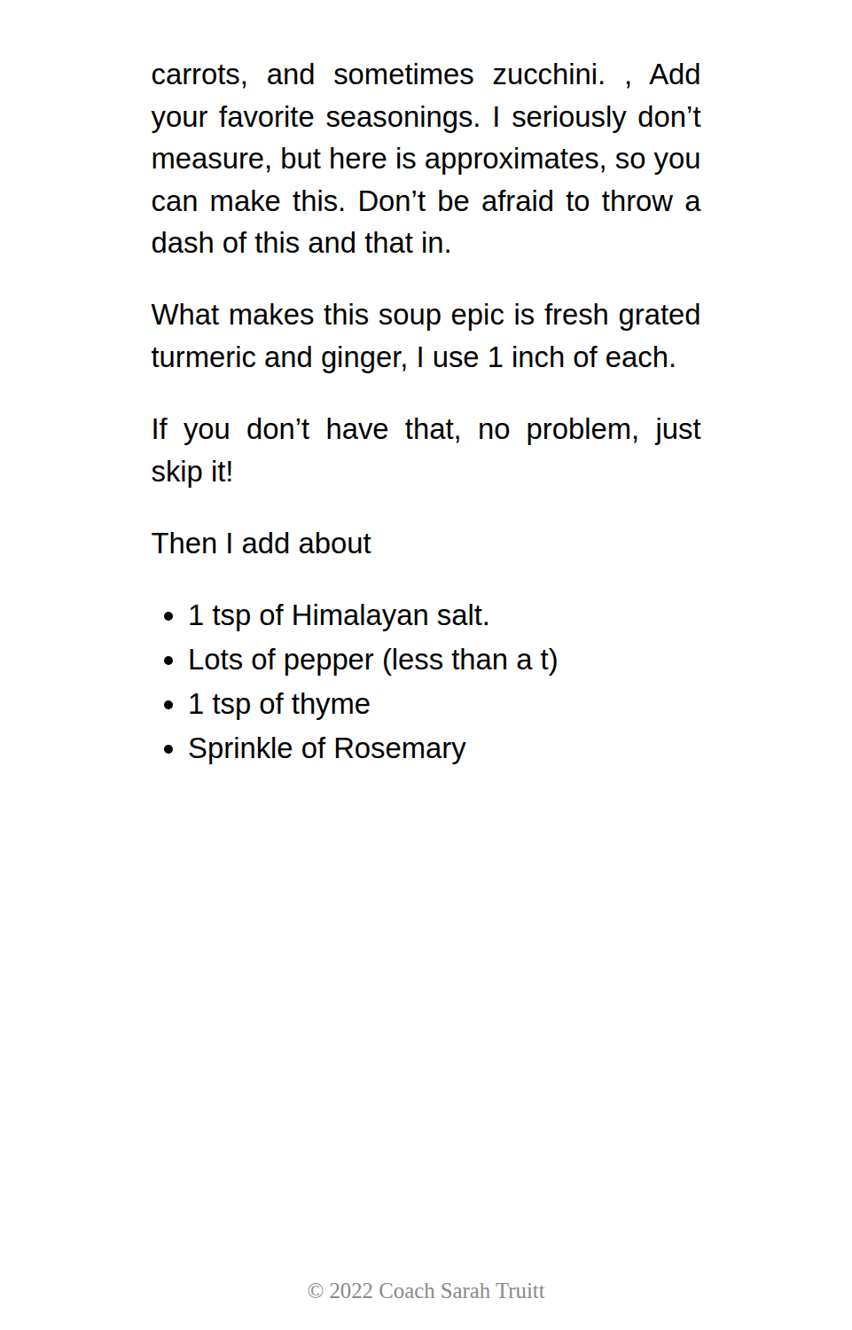carrots, and sometimes zucchini. , Add your favorite seasonings. I seriously don’t measure, but here is approximates, so you can make this. Don’t be afraid to throw a dash of this and that in.
What makes this soup epic is fresh grated turmeric and ginger, I use 1 inch of each.
If you don’t have that, no problem, just skip it!
Then I add about
1 tsp of Himalayan salt.
Lots of pepper (less than a t)
1 tsp of thyme
Sprinkle of Rosemary
© 2022 Coach Sarah Truitt